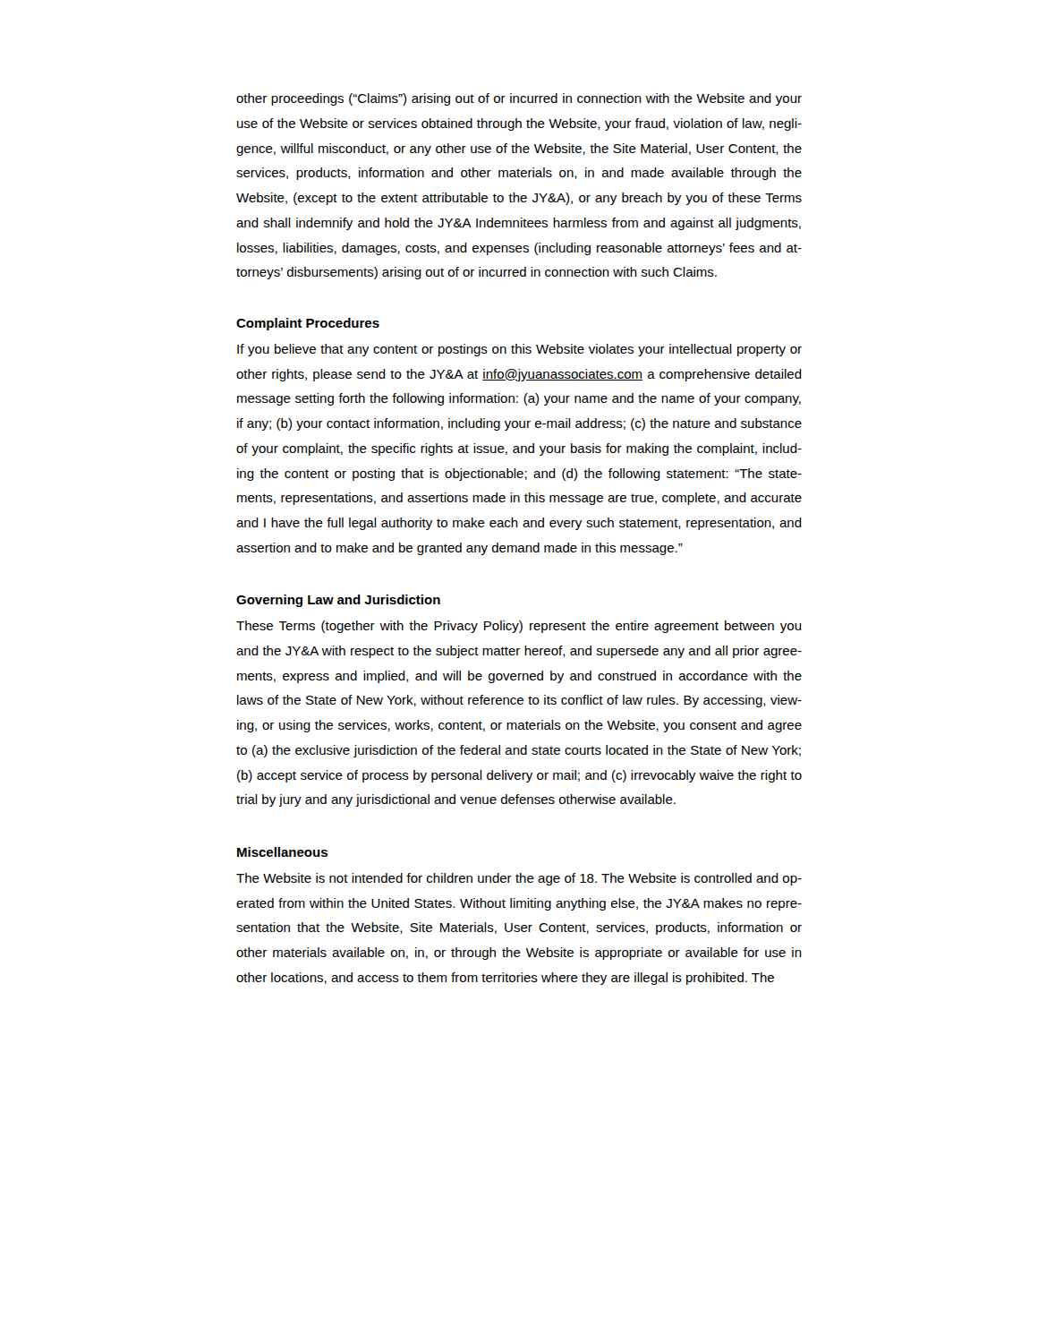other proceedings (“Claims”) arising out of or incurred in connection with the Website and your use of the Website or services obtained through the Website, your fraud, violation of law, negligence, willful misconduct, or any other use of the Website, the Site Material, User Content, the services, products, information and other materials on, in and made available through the Website, (except to the extent attributable to the JY&A), or any breach by you of these Terms and shall indemnify and hold the JY&A Indemnitees harmless from and against all judgments, losses, liabilities, damages, costs, and expenses (including reasonable attorneys’ fees and attorneys’ disbursements) arising out of or incurred in connection with such Claims.
Complaint Procedures
If you believe that any content or postings on this Website violates your intellectual property or other rights, please send to the JY&A at info@jyuanassociates.com a comprehensive detailed message setting forth the following information: (a) your name and the name of your company, if any; (b) your contact information, including your e-mail address; (c) the nature and substance of your complaint, the specific rights at issue, and your basis for making the complaint, including the content or posting that is objectionable; and (d) the following statement: “The statements, representations, and assertions made in this message are true, complete, and accurate and I have the full legal authority to make each and every such statement, representation, and assertion and to make and be granted any demand made in this message.”
Governing Law and Jurisdiction
These Terms (together with the Privacy Policy) represent the entire agreement between you and the JY&A with respect to the subject matter hereof, and supersede any and all prior agreements, express and implied, and will be governed by and construed in accordance with the laws of the State of New York, without reference to its conflict of law rules. By accessing, viewing, or using the services, works, content, or materials on the Website, you consent and agree to (a) the exclusive jurisdiction of the federal and state courts located in the State of New York; (b) accept service of process by personal delivery or mail; and (c) irrevocably waive the right to trial by jury and any jurisdictional and venue defenses otherwise available.
Miscellaneous
The Website is not intended for children under the age of 18. The Website is controlled and operated from within the United States. Without limiting anything else, the JY&A makes no representation that the Website, Site Materials, User Content, services, products, information or other materials available on, in, or through the Website is appropriate or available for use in other locations, and access to them from territories where they are illegal is prohibited. The